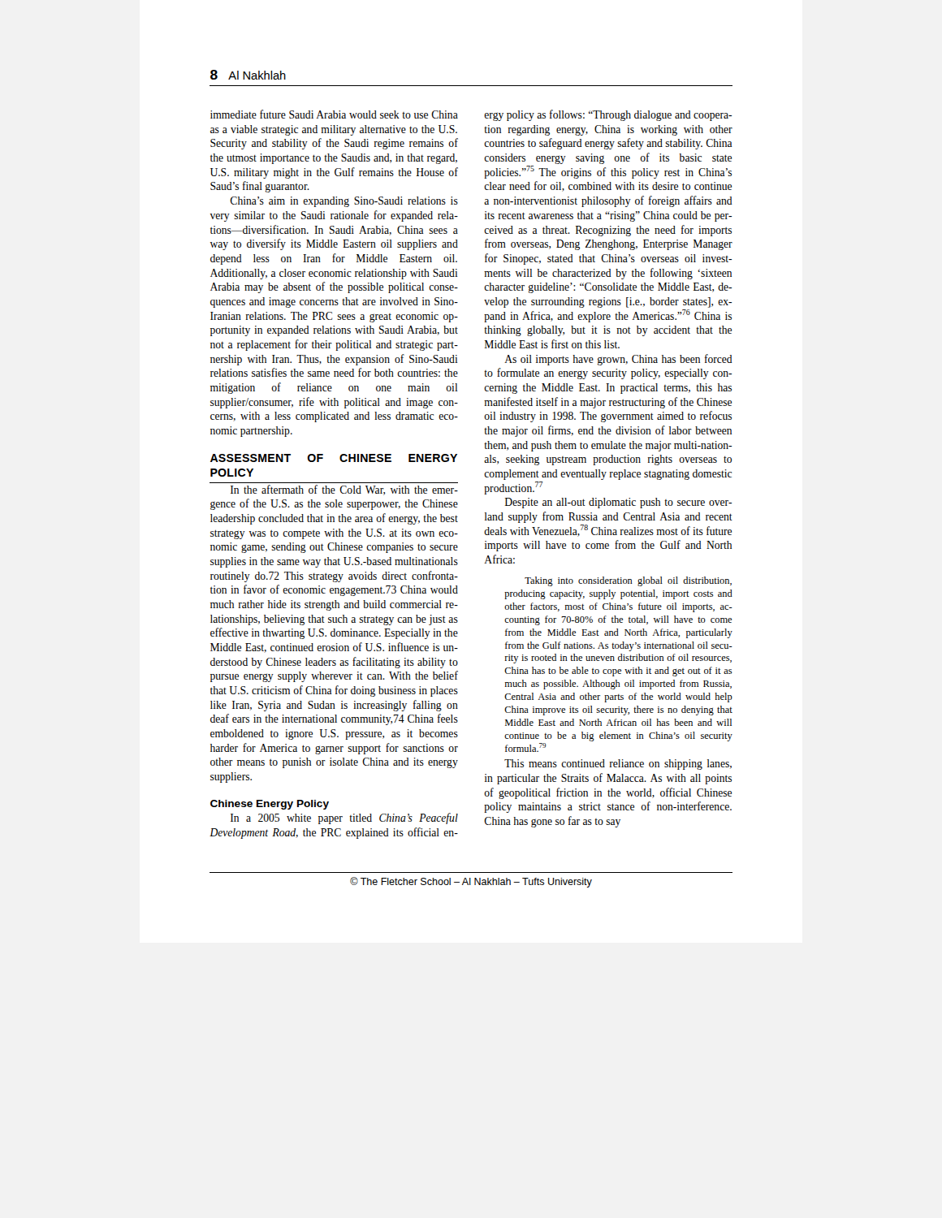8 Al Nakhlah
immediate future Saudi Arabia would seek to use China as a viable strategic and military alternative to the U.S. Security and stability of the Saudi regime remains of the utmost importance to the Saudis and, in that regard, U.S. military might in the Gulf remains the House of Saud’s final guarantor.
China’s aim in expanding Sino-Saudi relations is very similar to the Saudi rationale for expanded relations—diversification. In Saudi Arabia, China sees a way to diversify its Middle Eastern oil suppliers and depend less on Iran for Middle Eastern oil. Additionally, a closer economic relationship with Saudi Arabia may be absent of the possible political consequences and image concerns that are involved in Sino-Iranian relations. The PRC sees a great economic opportunity in expanded relations with Saudi Arabia, but not a replacement for their political and strategic partnership with Iran. Thus, the expansion of Sino-Saudi relations satisfies the same need for both countries: the mitigation of reliance on one main oil supplier/consumer, rife with political and image concerns, with a less complicated and less dramatic economic partnership.
ASSESSMENT OF CHINESE ENERGY POLICY
In the aftermath of the Cold War, with the emergence of the U.S. as the sole superpower, the Chinese leadership concluded that in the area of energy, the best strategy was to compete with the U.S. at its own economic game, sending out Chinese companies to secure supplies in the same way that U.S.-based multinationals routinely do.72 This strategy avoids direct confrontation in favor of economic engagement.73 China would much rather hide its strength and build commercial relationships, believing that such a strategy can be just as effective in thwarting U.S. dominance. Especially in the Middle East, continued erosion of U.S. influence is understood by Chinese leaders as facilitating its ability to pursue energy supply wherever it can. With the belief that U.S. criticism of China for doing business in places like Iran, Syria and Sudan is increasingly falling on deaf ears in the international community,74 China feels emboldened to ignore U.S. pressure, as it becomes harder for America to garner support for sanctions or other means to punish or isolate China and its energy suppliers.
Chinese Energy Policy
In a 2005 white paper titled China’s Peaceful Development Road, the PRC explained its official energy policy as follows: “Through dialogue and cooperation regarding energy, China is working with other countries to safeguard energy safety and stability. China considers energy saving one of its basic state policies.”75 The origins of this policy rest in China’s clear need for oil, combined with its desire to continue a non-interventionist philosophy of foreign affairs and its recent awareness that a “rising” China could be perceived as a threat. Recognizing the need for imports from overseas, Deng Zhenghong, Enterprise Manager for Sinopec, stated that China’s overseas oil investments will be characterized by the following ‘sixteen character guideline’: “Consolidate the Middle East, develop the surrounding regions [i.e., border states], expand in Africa, and explore the Americas.”76 China is thinking globally, but it is not by accident that the Middle East is first on this list.
As oil imports have grown, China has been forced to formulate an energy security policy, especially concerning the Middle East. In practical terms, this has manifested itself in a major restructuring of the Chinese oil industry in 1998. The government aimed to refocus the major oil firms, end the division of labor between them, and push them to emulate the major multi-nationals, seeking upstream production rights overseas to complement and eventually replace stagnating domestic production.77
Despite an all-out diplomatic push to secure overland supply from Russia and Central Asia and recent deals with Venezuela,78 China realizes most of its future imports will have to come from the Gulf and North Africa:
Taking into consideration global oil distribution, producing capacity, supply potential, import costs and other factors, most of China’s future oil imports, accounting for 70-80% of the total, will have to come from the Middle East and North Africa, particularly from the Gulf nations. As today’s international oil security is rooted in the uneven distribution of oil resources, China has to be able to cope with it and get out of it as much as possible. Although oil imported from Russia, Central Asia and other parts of the world would help China improve its oil security, there is no denying that Middle East and North African oil has been and will continue to be a big element in China’s oil security formula.79
This means continued reliance on shipping lanes, in particular the Straits of Malacca. As with all points of geopolitical friction in the world, official Chinese policy maintains a strict stance of non-interference. China has gone so far as to say
© The Fletcher School – Al Nakhlah – Tufts University